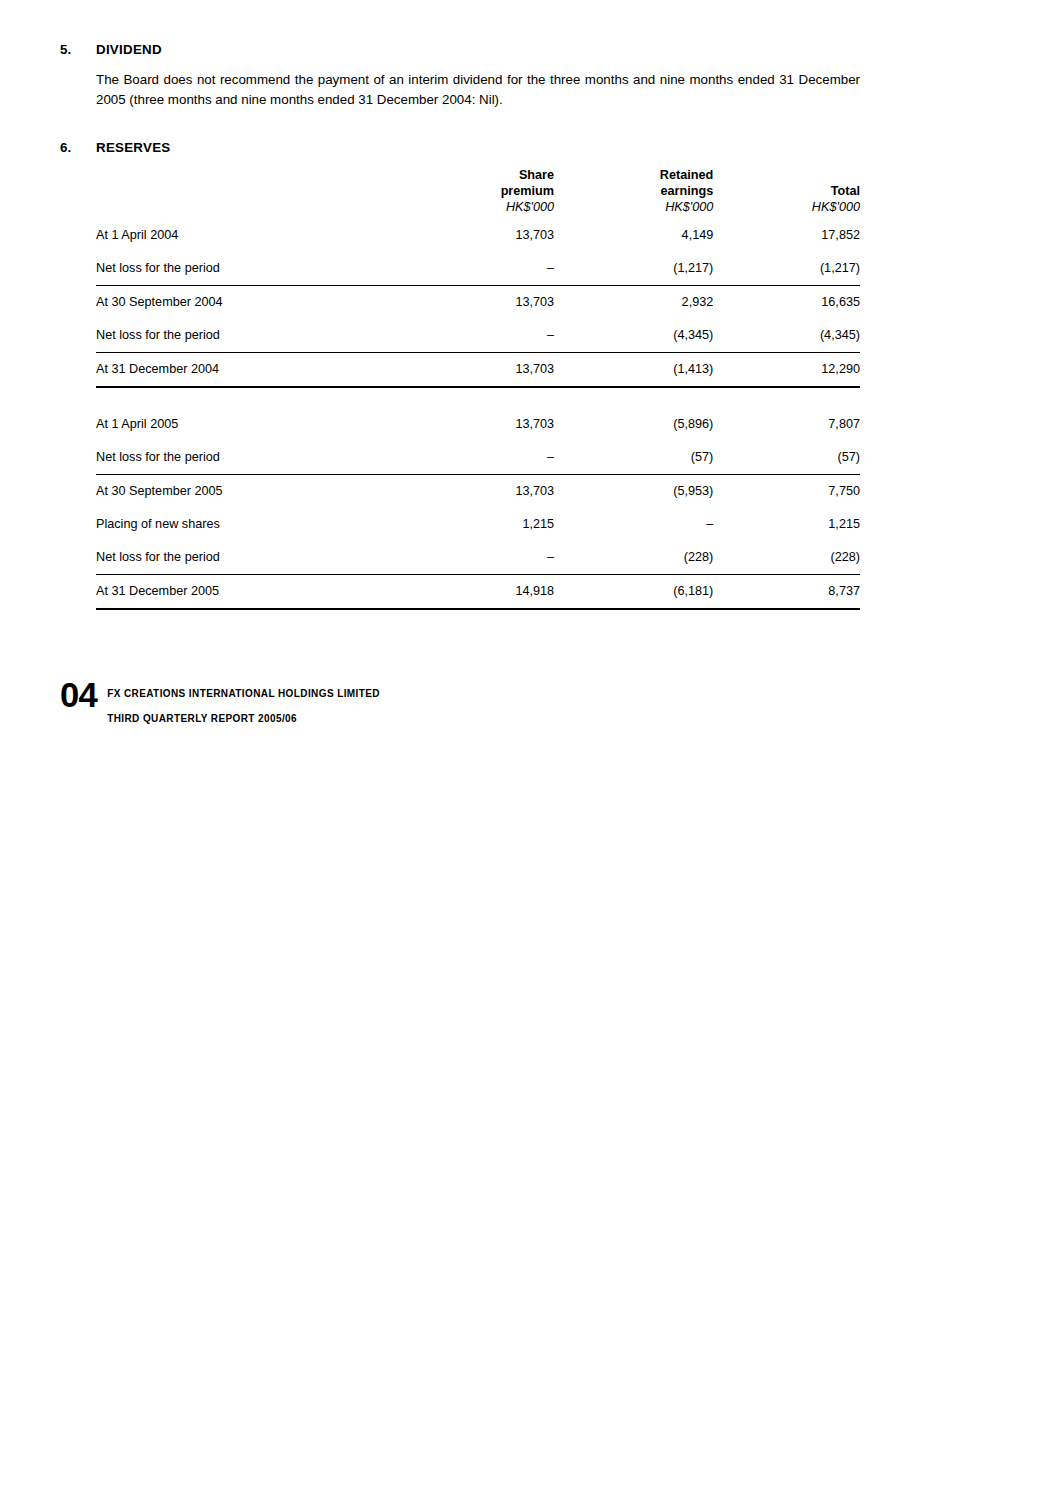5. DIVIDEND
The Board does not recommend the payment of an interim dividend for the three months and nine months ended 31 December 2005 (three months and nine months ended 31 December 2004: Nil).
6. RESERVES
| | Share premium HK$'000 | Retained earnings HK$'000 | Total HK$'000 |
| --- | --- | --- | --- |
| At 1 April 2004 | 13,703 | 4,149 | 17,852 |
| Net loss for the period | – | (1,217) | (1,217) |
| At 30 September 2004 | 13,703 | 2,932 | 16,635 |
| Net loss for the period | – | (4,345) | (4,345) |
| At 31 December 2004 | 13,703 | (1,413) | 12,290 |
| At 1 April 2005 | 13,703 | (5,896) | 7,807 |
| Net loss for the period | – | (57) | (57) |
| At 30 September 2005 | 13,703 | (5,953) | 7,750 |
| Placing of new shares | 1,215 | – | 1,215 |
| Net loss for the period | – | (228) | (228) |
| At 31 December 2005 | 14,918 | (6,181) | 8,737 |
04
FX CREATIONS INTERNATIONAL HOLDINGS LIMITED THIRD QUARTERLY REPORT 2005/06